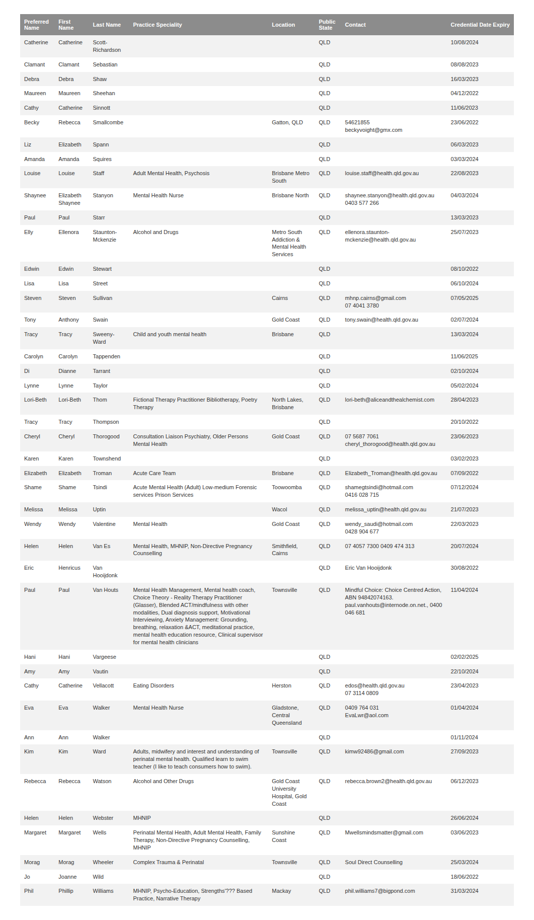| Preferred Name | First Name | Last Name | Practice Speciality | Location | Public State | Contact | Credential Date Expiry |
| --- | --- | --- | --- | --- | --- | --- | --- |
| Catherine | Catherine | Scott-Richardson | | | QLD | | 10/08/2024 |
| Clamant | Clamant | Sebastian | | | QLD | | 08/08/2023 |
| Debra | Debra | Shaw | | | QLD | | 16/03/2023 |
| Maureen | Maureen | Sheehan | | | QLD | | 04/12/2022 |
| Cathy | Catherine | Sinnott | | | QLD | | 11/06/2023 |
| Becky | Rebecca | Smallcombe | | Gatton, QLD | QLD | 54621855 beckyvoight@gmx.com | 23/06/2022 |
| Liz | Elizabeth | Spann | | | QLD | | 06/03/2023 |
| Amanda | Amanda | Squires | | | QLD | | 03/03/2024 |
| Louise | Louise | Staff | Adult Mental Health, Psychosis | Brisbane Metro South | QLD | louise.staff@health.qld.gov.au | 22/08/2023 |
| Shaynee | Elizabeth Shaynee | Stanyon | Mental Health Nurse | Brisbane North | QLD | shaynee.stanyon@health.qld.gov.au 0403 577 266 | 04/03/2024 |
| Paul | Paul | Starr | | | QLD | | 13/03/2023 |
| Elly | Ellenora | Staunton-Mckenzie | Alcohol and Drugs | Metro South Addiction & Mental Health Services | QLD | ellenora.staunton-mckenzie@health.qld.gov.au | 25/07/2023 |
| Edwin | Edwin | Stewart | | | QLD | | 08/10/2022 |
| Lisa | Lisa | Street | | | QLD | | 06/10/2024 |
| Steven | Steven | Sullivan | | Cairns | QLD | mhnp.cairns@gmail.com 07 4041 3780 | 07/05/2025 |
| Tony | Anthony | Swain | | Gold Coast | QLD | tony.swain@health.qld.gov.au | 02/07/2024 |
| Tracy | Tracy | Sweeny-Ward | Child and youth mental health | Brisbane | QLD | | 13/03/2024 |
| Carolyn | Carolyn | Tappenden | | | QLD | | 11/06/2025 |
| Di | Dianne | Tarrant | | | QLD | | 02/10/2024 |
| Lynne | Lynne | Taylor | | | QLD | | 05/02/2024 |
| Lori-Beth | Lori-Beth | Thom | Fictional Therapy Practitioner Bibliotherapy, Poetry Therapy | North Lakes, Brisbane | QLD | lori-beth@aliceandthealchemist.com | 28/04/2023 |
| Tracy | Tracy | Thompson | | | QLD | | 20/10/2022 |
| Cheryl | Cheryl | Thorogood | Consultation Liaison Psychiatry, Older Persons Mental Health | Gold Coast | QLD | 07 5687 7061 cheryl_thorogood@health.qld.gov.au | 23/06/2023 |
| Karen | Karen | Townshend | | | QLD | | 03/02/2023 |
| Elizabeth | Elizabeth | Troman | Acute Care Team | Brisbane | QLD | Elizabeth_Troman@health.qld.gov.au | 07/09/2022 |
| Shame | Shame | Tsindi | Acute Mental Health (Adult) Low-medium Forensic services Prison Services | Toowoomba | QLD | shamegtsindi@hotmail.com 0416 028 715 | 07/12/2024 |
| Melissa | Melissa | Uptin | | Wacol | QLD | melissa_uptin@health.qld.gov.au | 21/07/2023 |
| Wendy | Wendy | Valentine | Mental Health | Gold Coast | QLD | wendy_saudi@hotmail.com 0428 904 677 | 22/03/2023 |
| Helen | Helen | Van Es | Mental Health, MHNIP, Non-Directive Pregnancy Counselling | Smithfield, Cairns | QLD | 07 4057 7300 0409 474 313 | 20/07/2024 |
| Eric | Henricus | Van Hooijdonk | | | QLD | Eric Van Hooijdonk | 30/08/2022 |
| Paul | Paul | Van Houts | Mental Health Management, Mental health coach, Choice Theory - Reality Therapy Practitioner (Glasser), Blended ACT/mindfulness with other modalities, Dual diagnosis support, Motivational Interviewing, Anxiety Management: Grounding, breathing, relaxation &ACT, meditational practice, mental health education resource, Clinical supervisor for mental health clinicians | Townsville | QLD | Mindful Choice: Choice Centred Action, ABN 94842074163. paul.vanhouts@internode.on.net., 0400 046 681 | 11/04/2024 |
| Hani | Hani | Vargeese | | | QLD | | 02/02/2025 |
| Amy | Amy | Vautin | | | QLD | | 22/10/2024 |
| Cathy | Catherine | Vellacott | Eating Disorders | Herston | QLD | edos@health.qld.gov.au 07 3114 0809 | 23/04/2023 |
| Eva | Eva | Walker | Mental Health Nurse | Gladstone, Central Queensland | QLD | 0409 764 031 EvaLwr@aol.com | 01/04/2024 |
| Ann | Ann | Walker | | | QLD | | 01/11/2024 |
| Kim | Kim | Ward | Adults, midwifery and interest and understanding of perinatal mental health. Qualified learn to swim teacher (I like to teach consumers how to swim). | Townsville | QLD | kimw92486@gmail.com | 27/09/2023 |
| Rebecca | Rebecca | Watson | Alcohol and Other Drugs | Gold Coast University Hospital, Gold Coast | QLD | rebecca.brown2@health.qld.gov.au | 06/12/2023 |
| Helen | Helen | Webster | MHNIP | | QLD | | 26/06/2024 |
| Margaret | Margaret | Wells | Perinatal Mental Health, Adult Mental Health, Family Therapy, Non-Directive Pregnancy Counselling, MHNIP | Sunshine Coast | QLD | Mwellsmindsmatter@gmail.com | 03/06/2023 |
| Morag | Morag | Wheeler | Complex Trauma & Perinatal | Townsville | QLD | Soul Direct Counselling | 25/03/2024 |
| Jo | Joanne | Wild | | | QLD | | 18/06/2022 |
| Phil | Phillip | Williams | MHNIP, Psycho-Education, Strengths'??? Based Practice, Narrative Therapy | Mackay | QLD | phil.williams7@bigpond.com | 31/03/2024 |